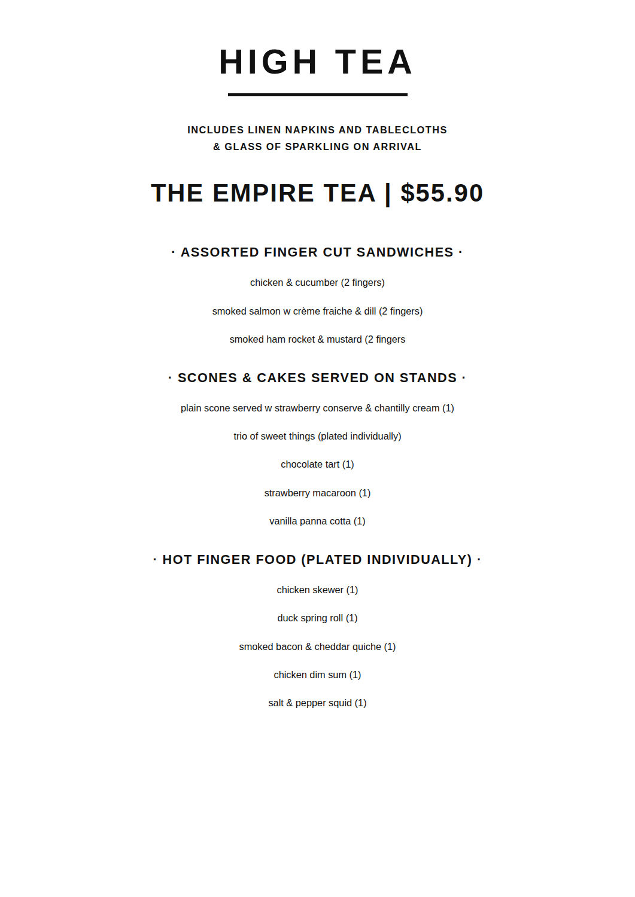High Tea
Includes linen napkins and tablecloths
& glass of sparkling on arrival
The Empire Tea | $55.90
· Assorted Finger Cut Sandwiches ·
chicken & cucumber (2 fingers)
smoked salmon w crème fraiche & dill (2 fingers)
smoked ham rocket & mustard (2 fingers
· Scones & Cakes Served on Stands ·
plain scone served w strawberry conserve & chantilly cream (1)
trio of sweet things (plated individually)
chocolate tart (1)
strawberry macaroon (1)
vanilla panna cotta (1)
· Hot Finger Food (Plated Individually) ·
chicken skewer (1)
duck spring roll (1)
smoked bacon & cheddar quiche (1)
chicken dim sum (1)
salt & pepper squid (1)